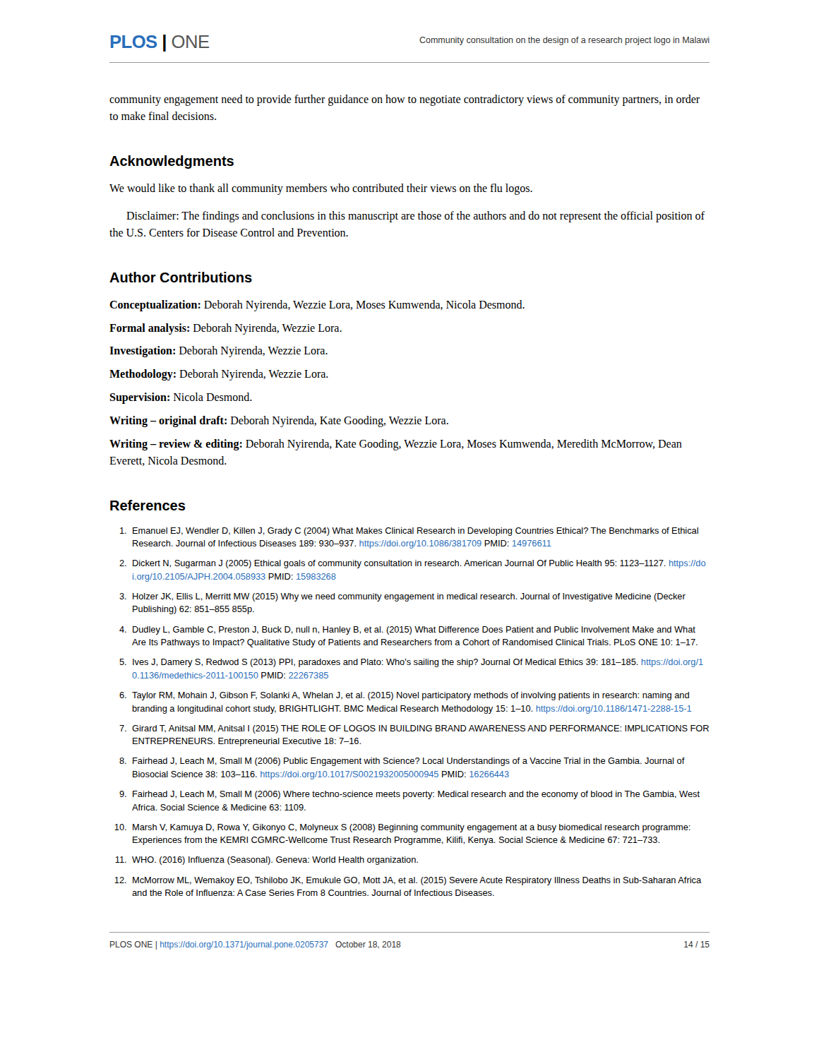PLOS | ONE
Community consultation on the design of a research project logo in Malawi
community engagement need to provide further guidance on how to negotiate contradictory views of community partners, in order to make final decisions.
Acknowledgments
We would like to thank all community members who contributed their views on the flu logos.
Disclaimer: The findings and conclusions in this manuscript are those of the authors and do not represent the official position of the U.S. Centers for Disease Control and Prevention.
Author Contributions
Conceptualization: Deborah Nyirenda, Wezzie Lora, Moses Kumwenda, Nicola Desmond.
Formal analysis: Deborah Nyirenda, Wezzie Lora.
Investigation: Deborah Nyirenda, Wezzie Lora.
Methodology: Deborah Nyirenda, Wezzie Lora.
Supervision: Nicola Desmond.
Writing – original draft: Deborah Nyirenda, Kate Gooding, Wezzie Lora.
Writing – review & editing: Deborah Nyirenda, Kate Gooding, Wezzie Lora, Moses Kumwenda, Meredith McMorrow, Dean Everett, Nicola Desmond.
References
Emanuel EJ, Wendler D, Killen J, Grady C (2004) What Makes Clinical Research in Developing Countries Ethical? The Benchmarks of Ethical Research. Journal of Infectious Diseases 189: 930–937. https://doi.org/10.1086/381709 PMID: 14976611
Dickert N, Sugarman J (2005) Ethical goals of community consultation in research. American Journal Of Public Health 95: 1123–1127. https://doi.org/10.2105/AJPH.2004.058933 PMID: 15983268
Holzer JK, Ellis L, Merritt MW (2015) Why we need community engagement in medical research. Journal of Investigative Medicine (Decker Publishing) 62: 851–855 855p.
Dudley L, Gamble C, Preston J, Buck D, null n, Hanley B, et al. (2015) What Difference Does Patient and Public Involvement Make and What Are Its Pathways to Impact? Qualitative Study of Patients and Researchers from a Cohort of Randomised Clinical Trials. PLoS ONE 10: 1–17.
Ives J, Damery S, Redwod S (2013) PPI, paradoxes and Plato: Who's sailing the ship? Journal Of Medical Ethics 39: 181–185. https://doi.org/10.1136/medethics-2011-100150 PMID: 22267385
Taylor RM, Mohain J, Gibson F, Solanki A, Whelan J, et al. (2015) Novel participatory methods of involving patients in research: naming and branding a longitudinal cohort study, BRIGHTLIGHT. BMC Medical Research Methodology 15: 1–10. https://doi.org/10.1186/1471-2288-15-1
Girard T, Anitsal MM, Anitsal I (2015) THE ROLE OF LOGOS IN BUILDING BRAND AWARENESS AND PERFORMANCE: IMPLICATIONS FOR ENTREPRENEURS. Entrepreneurial Executive 18: 7–16.
Fairhead J, Leach M, Small M (2006) Public Engagement with Science? Local Understandings of a Vaccine Trial in the Gambia. Journal of Biosocial Science 38: 103–116. https://doi.org/10.1017/S0021932005000945 PMID: 16266443
Fairhead J, Leach M, Small M (2006) Where techno-science meets poverty: Medical research and the economy of blood in The Gambia, West Africa. Social Science & Medicine 63: 1109.
Marsh V, Kamuya D, Rowa Y, Gikonyo C, Molyneux S (2008) Beginning community engagement at a busy biomedical research programme: Experiences from the KEMRI CGMRC-Wellcome Trust Research Programme, Kilifi, Kenya. Social Science & Medicine 67: 721–733.
WHO. (2016) Influenza (Seasonal). Geneva: World Health organization.
McMorrow ML, Wemakoy EO, Tshilobo JK, Emukule GO, Mott JA, et al. (2015) Severe Acute Respiratory Illness Deaths in Sub-Saharan Africa and the Role of Influenza: A Case Series From 8 Countries. Journal of Infectious Diseases.
PLOS ONE | https://doi.org/10.1371/journal.pone.0205737 October 18, 2018
14 / 15